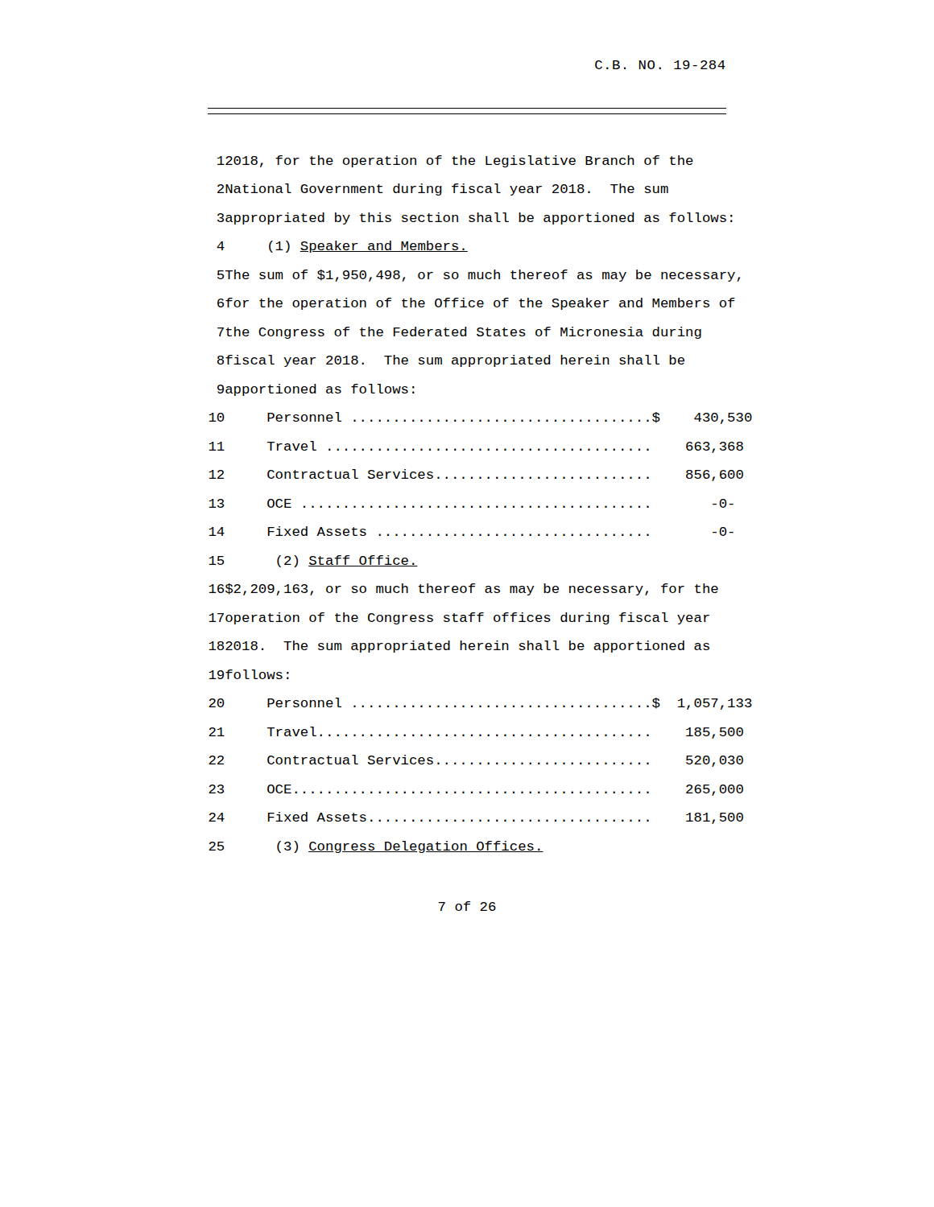C.B. NO. 19-284
| 1 | 2018, for the operation of the Legislative Branch of the |
| 2 | National Government during fiscal year 2018. The sum |
| 3 | appropriated by this section shall be apportioned as follows: |
| 4 | (1) Speaker and Members. |
| 5 | The sum of $1,950,498, or so much thereof as may be necessary, |
| 6 | for the operation of the Office of the Speaker and Members of |
| 7 | the Congress of the Federated States of Micronesia during |
| 8 | fiscal year 2018. The sum appropriated herein shall be |
| 9 | apportioned as follows: |
| 10 | Personnel ....................................$ 430,530 |
| 11 | Travel ....................................... 663,368 |
| 12 | Contractual Services.......................... 856,600 |
| 13 | OCE .......................................... -0- |
| 14 | Fixed Assets ................................. -0- |
| 15 | (2) Staff Office. |
| 16 | $2,209,163, or so much thereof as may be necessary, for the |
| 17 | operation of the Congress staff offices during fiscal year |
| 18 | 2018. The sum appropriated herein shall be apportioned as |
| 19 | follows: |
| 20 | Personnel ....................................$ 1,057,133 |
| 21 | Travel........................................ 185,500 |
| 22 | Contractual Services.......................... 520,030 |
| 23 | OCE........................................... 265,000 |
| 24 | Fixed Assets.................................. 181,500 |
| 25 | (3) Congress Delegation Offices. |
7 of 26